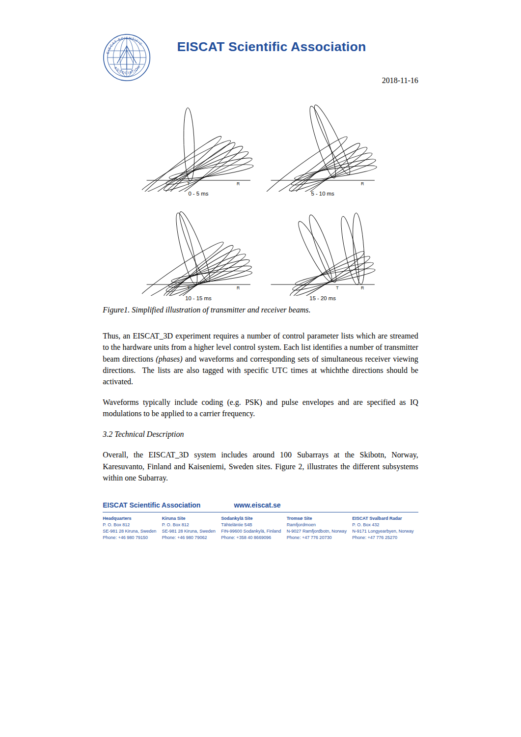EISCAT SCIENTIFIC ASSOCIATION
EISCAT Scientific Association
2018-11-16
T R
0 - 5 ms
R
5 - 10 ms
T R
10 - 15 ms
T R
15 - 20 ms
Figure1. Simplified illustration of transmitter and receiver beams.
Thus, an EISCAT_3D experiment requires a number of control parameter lists which are streamed to the hardware units from a higher level control system. Each list identifies a number of transmitter beam directions (phases) and waveforms and corresponding sets of simultaneous receiver viewing directions. The lists are also tagged with specific UTC times at whichthe directions should be activated.
Waveforms typically include coding (e.g. PSK) and pulse envelopes and are specified as IQ modulations to be applied to a carrier frequency.
3.2 Technical Description
Overall, the EISCAT_3D system includes around 100 Subarrays at the Skibotn, Norway, Karesuvanto, Finland and Kaiseniemi, Sweden sites. Figure 2, illustrates the different subsystems within one Subarray.
EISCAT Scientific Association www.eiscat.se
| Headquarters | Kiruna Site | Sodankylä Site | Tromsø Site | EISCAT Svalbard Radar |
| --- | --- | --- | --- | --- |
| P. O. Box 812 | P. O. Box 812 | Tähteläntie 54B | Ramfjordmoen | P. O. Box 432 |
| SE-981 28 Kiruna, Sweden | SE-981 28 Kiruna, Sweden | FIN-99600 Sodankylä, Finland | N-9027 Ramfjordbotn, Norway | N-9171 Longyearbyen, Norway |
| Phone: +46 980 79150 | Phone: +46 980 79062 | Phone: +358 40 8669096 | Phone: +47 776 20730 | Phone: +47 776 25270 |